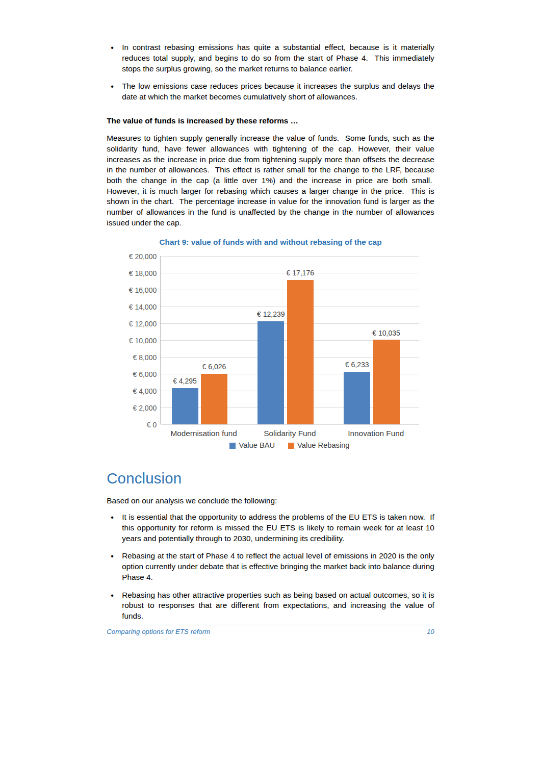In contrast rebasing emissions has quite a substantial effect, because is it materially reduces total supply, and begins to do so from the start of Phase 4. This immediately stops the surplus growing, so the market returns to balance earlier.
The low emissions case reduces prices because it increases the surplus and delays the date at which the market becomes cumulatively short of allowances.
The value of funds is increased by these reforms …
Measures to tighten supply generally increase the value of funds. Some funds, such as the solidarity fund, have fewer allowances with tightening of the cap. However, their value increases as the increase in price due from tightening supply more than offsets the decrease in the number of allowances. This effect is rather small for the change to the LRF, because both the change in the cap (a little over 1%) and the increase in price are both small. However, it is much larger for rebasing which causes a larger change in the price. This is shown in the chart. The percentage increase in value for the innovation fund is larger as the number of allowances in the fund is unaffected by the change in the number of allowances issued under the cap.
Chart 9: value of funds with and without rebasing of the cap
€ 20,000
€ 18,000
€ 16,000
€ 14,000
€ 12,000
€ 10,000
€ 8,000
€ 6,000
€ 4,000
€ 2,000
€ 0
€ 4,295
€ 6,026
Modernisation fund
€ 12,239
€ 17,176
Solidarity Fund
€ 6,233
€ 10,035
Innovation Fund
Value BAU Value Rebasing
Conclusion
Based on our analysis we conclude the following:
It is essential that the opportunity to address the problems of the EU ETS is taken now. If this opportunity for reform is missed the EU ETS is likely to remain week for at least 10 years and potentially through to 2030, undermining its credibility.
Rebasing at the start of Phase 4 to reflect the actual level of emissions in 2020 is the only option currently under debate that is effective bringing the market back into balance during Phase 4.
Rebasing has other attractive properties such as being based on actual outcomes, so it is robust to responses that are different from expectations, and increasing the value of funds.
Comparing options for ETS reform 10